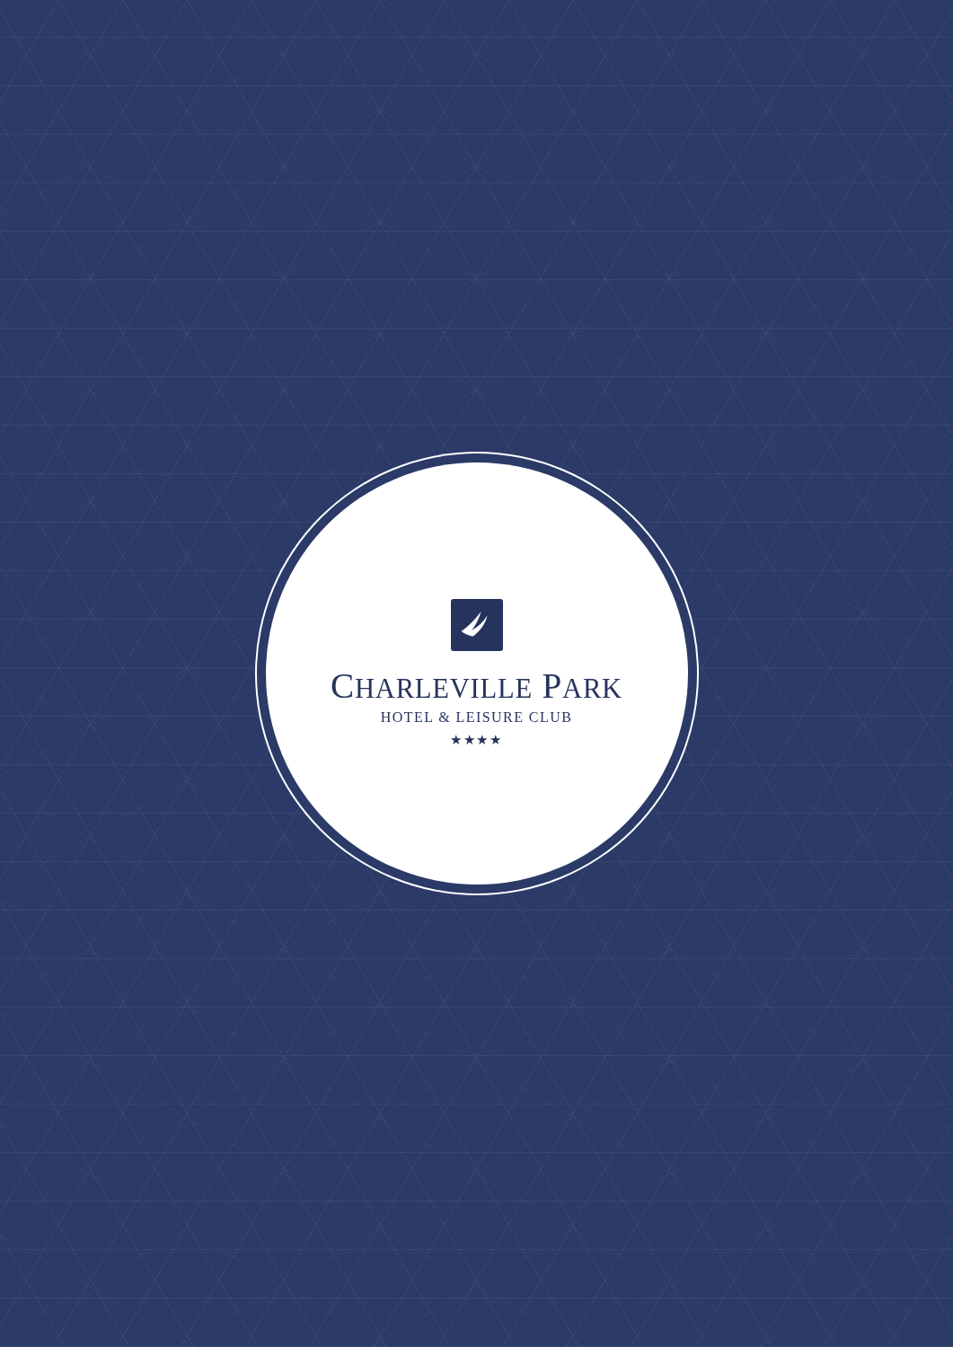CHARLEVILLE PARK
HOTEL & LEISURE CLUB
★★★★